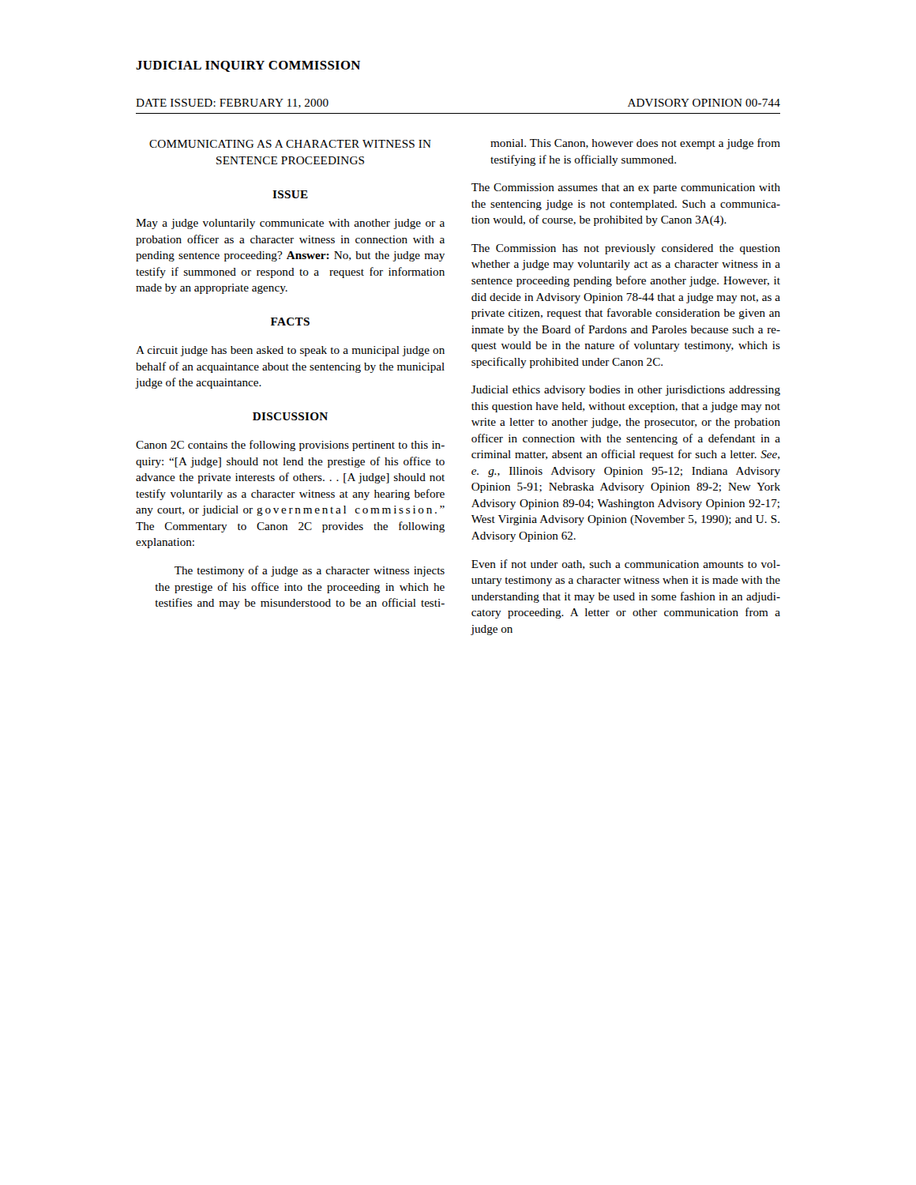Judicial Inquiry Commission
Date Issued: February 11, 2000 Advisory Opinion 00-744
Communicating as a Character Witness in Sentence Proceedings
Issue
May a judge voluntarily communicate with another judge or a probation officer as a character witness in connection with a pending sentence proceeding? Answer: No, but the judge may testify if summoned or respond to a request for information made by an appropriate agency.
Facts
A circuit judge has been asked to speak to a municipal judge on behalf of an acquaintance about the sentencing by the municipal judge of the acquaintance.
Discussion
Canon 2C contains the following provisions pertinent to this inquiry: “[A judge] should not lend the prestige of his office to advance the private interests of others. . . [A judge] should not testify voluntarily as a character witness at any hearing before any court, or judicial or governmental commission.” The Commentary to Canon 2C provides the following explanation:
The testimony of a judge as a character witness injects the prestige of his office into the proceeding in which he testifies and may be misunderstood to be an official testimonial. This Canon, however does not exempt a judge from testifying if he is officially summoned.
The Commission assumes that an ex parte communication with the sentencing judge is not contemplated. Such a communication would, of course, be prohibited by Canon 3A(4).
The Commission has not previously considered the question whether a judge may voluntarily act as a character witness in a sentence proceeding pending before another judge. However, it did decide in Advisory Opinion 78-44 that a judge may not, as a private citizen, request that favorable consideration be given an inmate by the Board of Pardons and Paroles because such a request would be in the nature of voluntary testimony, which is specifically prohibited under Canon 2C.
Judicial ethics advisory bodies in other jurisdictions addressing this question have held, without exception, that a judge may not write a letter to another judge, the prosecutor, or the probation officer in connection with the sentencing of a defendant in a criminal matter, absent an official request for such a letter. See, e. g., Illinois Advisory Opinion 95-12; Indiana Advisory Opinion 5-91; Nebraska Advisory Opinion 89-2; New York Advisory Opinion 89-04; Washington Advisory Opinion 92-17; West Virginia Advisory Opinion (November 5, 1990); and U. S. Advisory Opinion 62.
Even if not under oath, such a communication amounts to voluntary testimony as a character witness when it is made with the understanding that it may be used in some fashion in an adjudicatory proceeding. A letter or other communication from a judge on